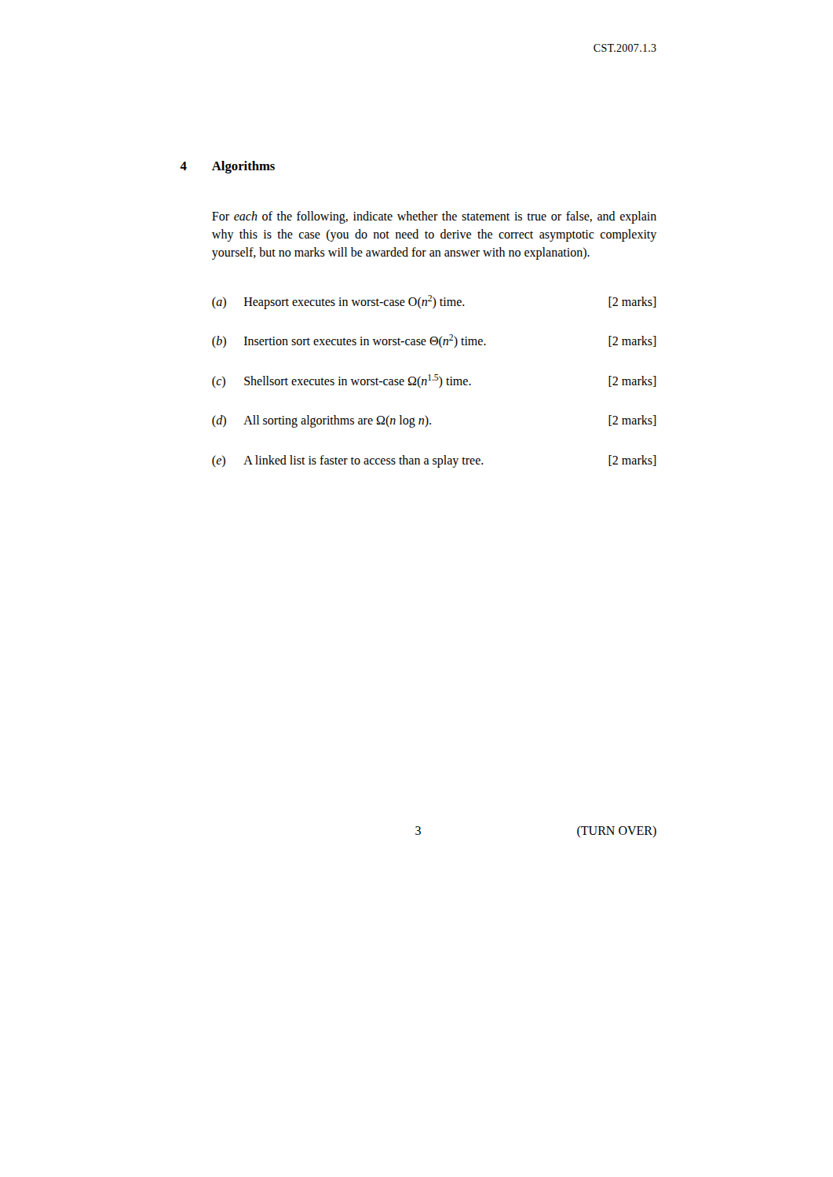CST.2007.1.3
4 Algorithms
For each of the following, indicate whether the statement is true or false, and explain why this is the case (you do not need to derive the correct asymptotic complexity yourself, but no marks will be awarded for an answer with no explanation).
(a) Heapsort executes in worst-case O(n2) time. [2 marks]
(b) Insertion sort executes in worst-case Θ(n2) time. [2 marks]
(c) Shellsort executes in worst-case Ω(n1.5) time. [2 marks]
(d) All sorting algorithms are Ω(n log n). [2 marks]
(e) A linked list is faster to access than a splay tree. [2 marks]
3 (TURN OVER)